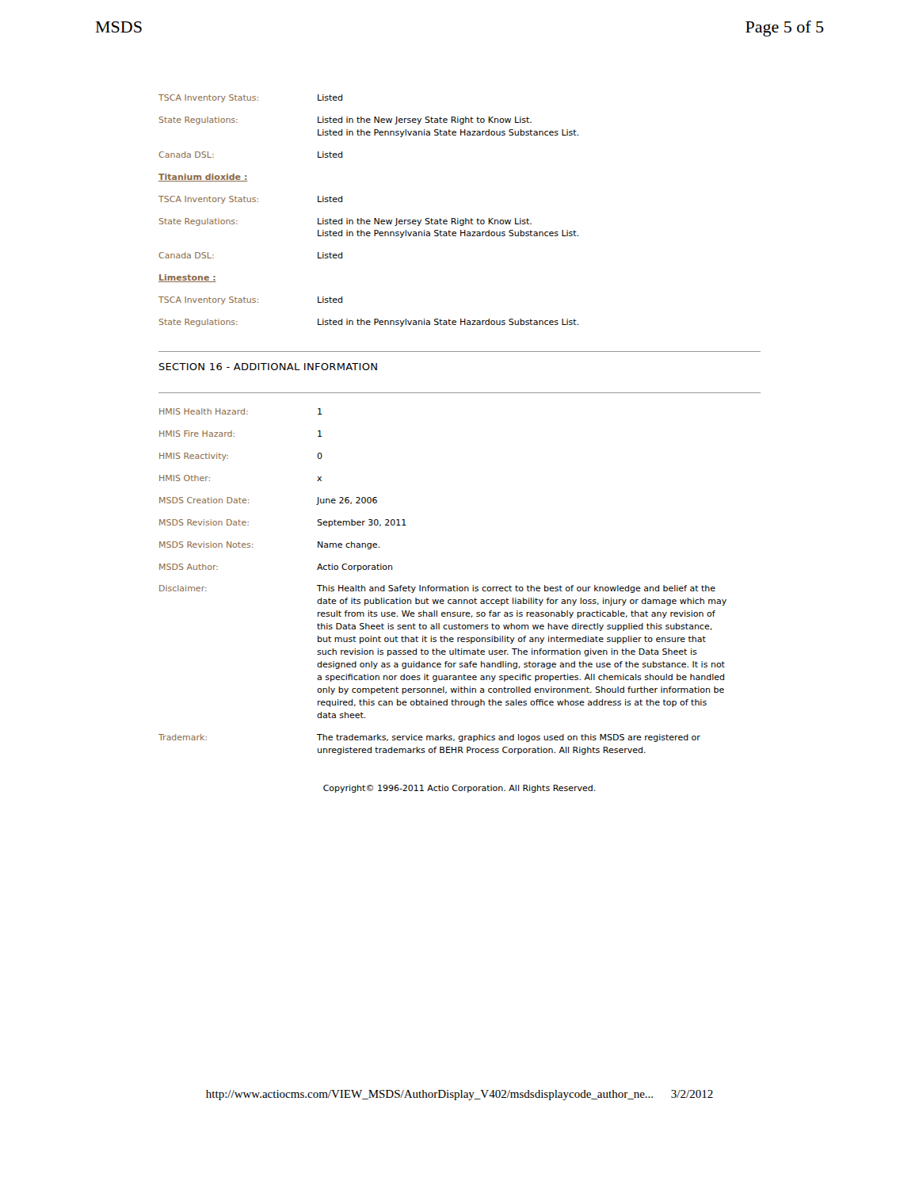MSDS
Page 5 of 5
| TSCA Inventory Status: | Listed |
| State Regulations: | Listed in the New Jersey State Right to Know List. Listed in the Pennsylvania State Hazardous Substances List. |
| Canada DSL: | Listed |
| Titanium dioxide : |
| TSCA Inventory Status: | Listed |
| State Regulations: | Listed in the New Jersey State Right to Know List. Listed in the Pennsylvania State Hazardous Substances List. |
| Canada DSL: | Listed |
| Limestone : |
| TSCA Inventory Status: | Listed |
| State Regulations: | Listed in the Pennsylvania State Hazardous Substances List. |
SECTION 16 - ADDITIONAL INFORMATION
| HMIS Health Hazard: | 1 |
| HMIS Fire Hazard: | 1 |
| HMIS Reactivity: | 0 |
| HMIS Other: | x |
| MSDS Creation Date: | June 26, 2006 |
| MSDS Revision Date: | September 30, 2011 |
| MSDS Revision Notes: | Name change. |
| MSDS Author: | Actio Corporation |
| Disclaimer: | This Health and Safety Information is correct to the best of our knowledge and belief at the date of its publication but we cannot accept liability for any loss, injury or damage which may result from its use. We shall ensure, so far as is reasonably practicable, that any revision of this Data Sheet is sent to all customers to whom we have directly supplied this substance, but must point out that it is the responsibility of any intermediate supplier to ensure that such revision is passed to the ultimate user. The information given in the Data Sheet is designed only as a guidance for safe handling, storage and the use of the substance. It is not a specification nor does it guarantee any specific properties. All chemicals should be handled only by competent personnel, within a controlled environment. Should further information be required, this can be obtained through the sales office whose address is at the top of this data sheet. |
| Trademark: | The trademarks, service marks, graphics and logos used on this MSDS are registered or unregistered trademarks of BEHR Process Corporation. All Rights Reserved. |
Copyright© 1996-2011 Actio Corporation. All Rights Reserved.
http://www.actiocms.com/VIEW_MSDS/AuthorDisplay_V402/msdsdisplaycode_author_ne... 3/2/2012